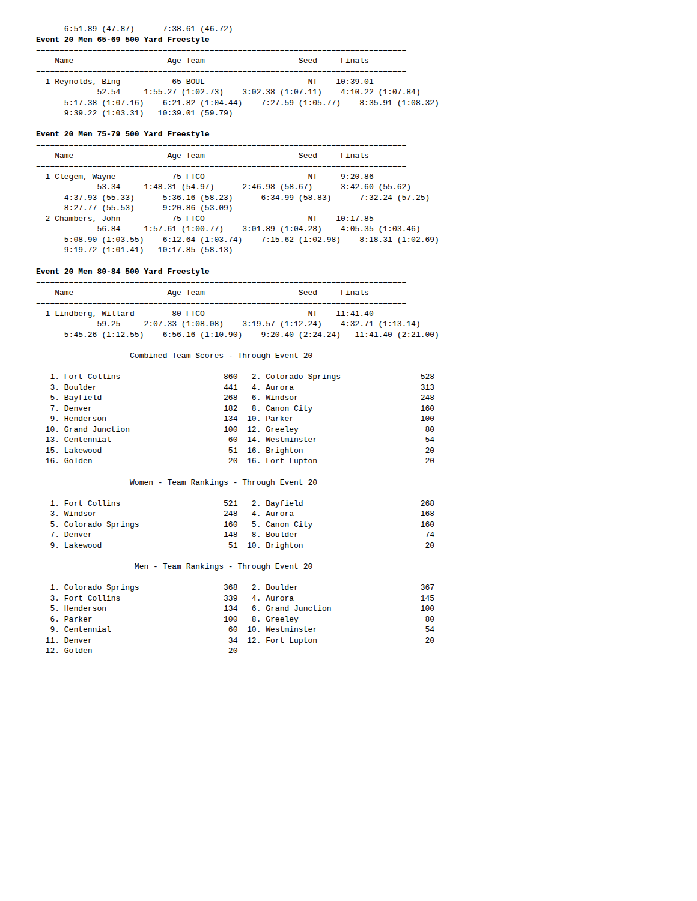6:51.89 (47.87)      7:38.61 (46.72)
Event 20 Men 65-69 500 Yard Freestyle
===============================================================================
    Name                    Age Team                    Seed     Finals  
===============================================================================
  1 Reynolds, Bing           65 BOUL                      NT    10:39.01  
             52.54     1:55.27 (1:02.73)    3:02.38 (1:07.11)    4:10.22 (1:07.84)
      5:17.38 (1:07.16)    6:21.82 (1:04.44)    7:27.59 (1:05.77)    8:35.91 (1:08.32)
      9:39.22 (1:03.31)   10:39.01 (59.79)
Event 20 Men 75-79 500 Yard Freestyle
===============================================================================
    Name                    Age Team                    Seed     Finals  
===============================================================================
  1 Clegem, Wayne            75 FTCO                      NT     9:20.86  
             53.34     1:48.31 (54.97)      2:46.98 (58.67)      3:42.60 (55.62)
      4:37.93 (55.33)      5:36.16 (58.23)      6:34.99 (58.83)      7:32.24 (57.25)
      8:27.77 (55.53)      9:20.86 (53.09)
  2 Chambers, John           75 FTCO                      NT    10:17.85  
             56.84     1:57.61 (1:00.77)    3:01.89 (1:04.28)    4:05.35 (1:03.46)
      5:08.90 (1:03.55)    6:12.64 (1:03.74)    7:15.62 (1:02.98)    8:18.31 (1:02.69)
      9:19.72 (1:01.41)   10:17.85 (58.13)
Event 20 Men 80-84 500 Yard Freestyle
===============================================================================
    Name                    Age Team                    Seed     Finals  
===============================================================================
  1 Lindberg, Willard        80 FTCO                      NT    11:41.40  
             59.25     2:07.33 (1:08.08)    3:19.57 (1:12.24)    4:32.71 (1:13.14)
      5:45.26 (1:12.55)    6:56.16 (1:10.90)    9:20.40 (2:24.24)   11:41.40 (2:21.00)
                    Combined Team Scores - Through Event 20

   1. Fort Collins                      860   2. Colorado Springs                 528
   3. Boulder                           441   4. Aurora                           313
   5. Bayfield                          268   6. Windsor                          248
   7. Denver                            182   8. Canon City                       160
   9. Henderson                         134  10. Parker                           100
  10. Grand Junction                    100  12. Greeley                           80
  13. Centennial                         60  14. Westminster                       54
  15. Lakewood                           51  16. Brighton                          20
  16. Golden                             20  16. Fort Lupton                       20
                    Women - Team Rankings - Through Event 20

   1. Fort Collins                      521   2. Bayfield                         268
   3. Windsor                           248   4. Aurora                           168
   5. Colorado Springs                  160   5. Canon City                       160
   7. Denver                            148   8. Boulder                           74
   9. Lakewood                           51  10. Brighton                          20
                     Men - Team Rankings - Through Event 20

   1. Colorado Springs                  368   2. Boulder                          367
   3. Fort Collins                      339   4. Aurora                           145
   5. Henderson                         134   6. Grand Junction                   100
   6. Parker                            100   8. Greeley                           80
   9. Centennial                         60  10. Westminster                       54
  11. Denver                             34  12. Fort Lupton                       20
  12. Golden                             20